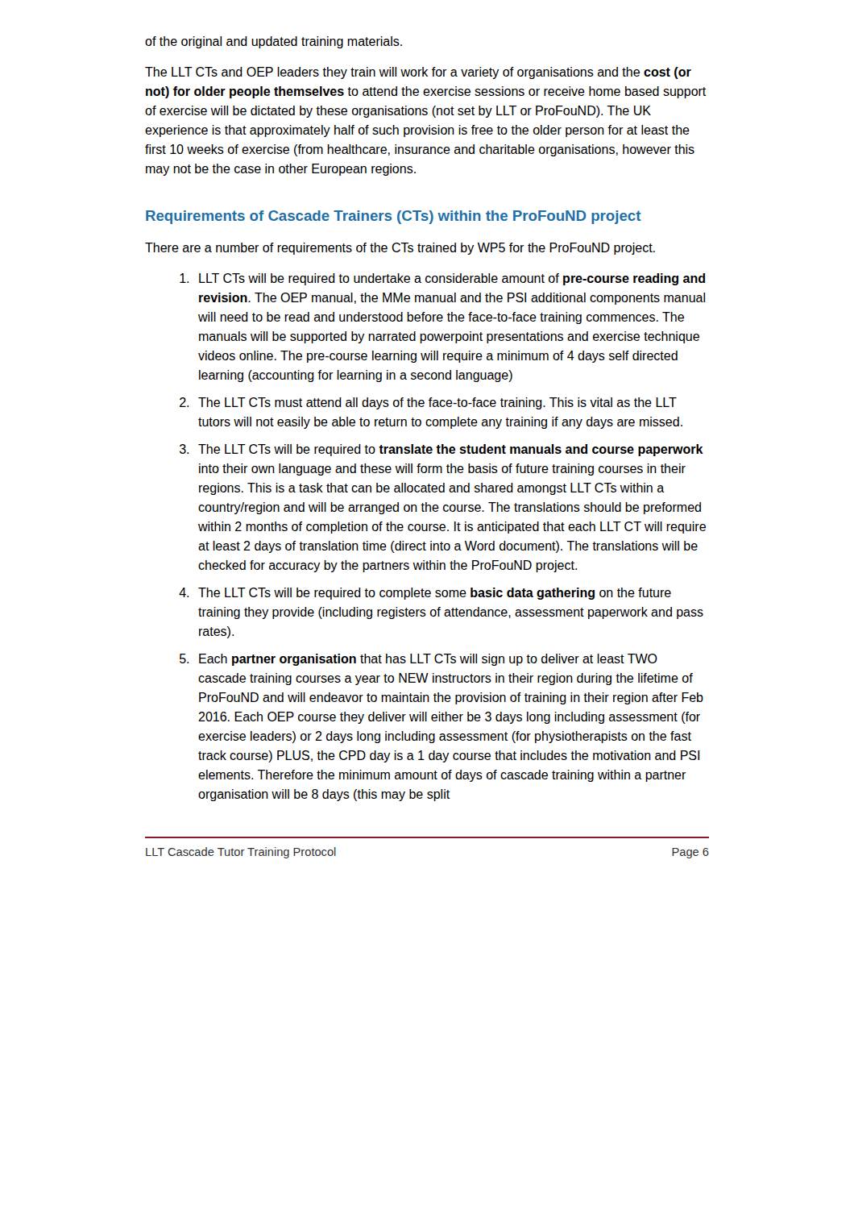of the original and updated training materials.
The LLT CTs and OEP leaders they train will work for a variety of organisations and the cost (or not) for older people themselves to attend the exercise sessions or receive home based support of exercise will be dictated by these organisations (not set by LLT or ProFouND). The UK experience is that approximately half of such provision is free to the older person for at least the first 10 weeks of exercise (from healthcare, insurance and charitable organisations, however this may not be the case in other European regions.
Requirements of Cascade Trainers (CTs) within the ProFouND project
There are a number of requirements of the CTs trained by WP5 for the ProFouND project.
LLT CTs will be required to undertake a considerable amount of pre-course reading and revision. The OEP manual, the MMe manual and the PSI additional components manual will need to be read and understood before the face-to-face training commences. The manuals will be supported by narrated powerpoint presentations and exercise technique videos online. The pre-course learning will require a minimum of 4 days self directed learning (accounting for learning in a second language)
The LLT CTs must attend all days of the face-to-face training. This is vital as the LLT tutors will not easily be able to return to complete any training if any days are missed.
The LLT CTs will be required to translate the student manuals and course paperwork into their own language and these will form the basis of future training courses in their regions. This is a task that can be allocated and shared amongst LLT CTs within a country/region and will be arranged on the course. The translations should be preformed within 2 months of completion of the course. It is anticipated that each LLT CT will require at least 2 days of translation time (direct into a Word document). The translations will be checked for accuracy by the partners within the ProFouND project.
The LLT CTs will be required to complete some basic data gathering on the future training they provide (including registers of attendance, assessment paperwork and pass rates).
Each partner organisation that has LLT CTs will sign up to deliver at least TWO cascade training courses a year to NEW instructors in their region during the lifetime of ProFouND and will endeavor to maintain the provision of training in their region after Feb 2016. Each OEP course they deliver will either be 3 days long including assessment (for exercise leaders) or 2 days long including assessment (for physiotherapists on the fast track course) PLUS, the CPD day is a 1 day course that includes the motivation and PSI elements. Therefore the minimum amount of days of cascade training within a partner organisation will be 8 days (this may be split
LLT Cascade Tutor Training Protocol Page 6